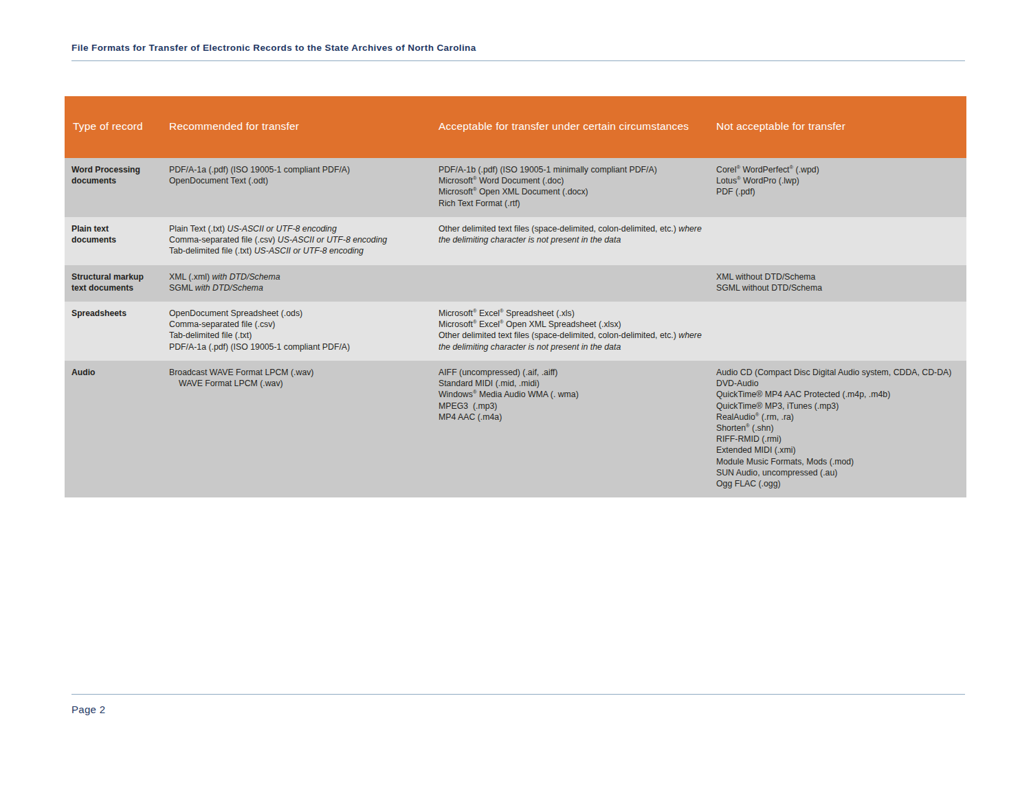File Formats for Transfer of Electronic Records to the State Archives of North Carolina
| Type of record | Recommended for transfer | Acceptable for transfer under certain circumstances | Not acceptable for transfer |
| --- | --- | --- | --- |
| Word Processing documents | PDF/A-1a (.pdf) (ISO 19005-1 compliant PDF/A) OpenDocument Text (.odt) | PDF/A-1b (.pdf) (ISO 19005-1 minimally compliant PDF/A) Microsoft ® Word Document (.doc) Microsoft ® Open XML Document (.docx) Rich Text Format (.rtf) | Corel ® WordPerfect ® (.wpd) Lotus ® WordPro (.lwp) PDF (.pdf) |
| Plain text documents | Plain Text (.txt) US-ASCII or UTF-8 encoding Comma-separated file (.csv) US-ASCII or UTF-8 encoding Tab-delimited file (.txt) US-ASCII or UTF-8 encoding | Other delimited text files (space-delimited, colon-delimited, etc.) where the delimiting character is not present in the data | |
| Structural markup text documents | XML (.xml) with DTD/Schema SGML with DTD/Schema | | XML without DTD/Schema SGML without DTD/Schema |
| Spreadsheets | OpenDocument Spreadsheet (.ods) Comma-separated file (.csv) Tab-delimited file (.txt) PDF/A-1a (.pdf) (ISO 19005-1 compliant PDF/A) | Microsoft ® Excel ® Spreadsheet (.xls) Microsoft ® Excel ® Open XML Spreadsheet (.xlsx) Other delimited text files (space-delimited, colon-delimited, etc.) where the delimiting character is not present in the data | |
| Audio | Broadcast WAVE Format LPCM (.wav) WAVE Format LPCM (.wav) | AIFF (uncompressed) (.aif, .aiff) Standard MIDI (.mid, .midi) Windows ® Media Audio WMA (. wma) MPEG3 (.mp3) MP4 AAC (.m4a) | Audio CD (Compact Disc Digital Audio system, CDDA, CD-DA) DVD-Audio QuickTime® MP4 AAC Protected (.m4p, .m4b) QuickTime® MP3, iTunes (.mp3) RealAudio ® (.rm, .ra) Shorten ® (.shn) RIFF-RMID (.rmi) Extended MIDI (.xmi) Module Music Formats, Mods (.mod) SUN Audio, uncompressed (.au) Ogg FLAC (.ogg) |
Page 2